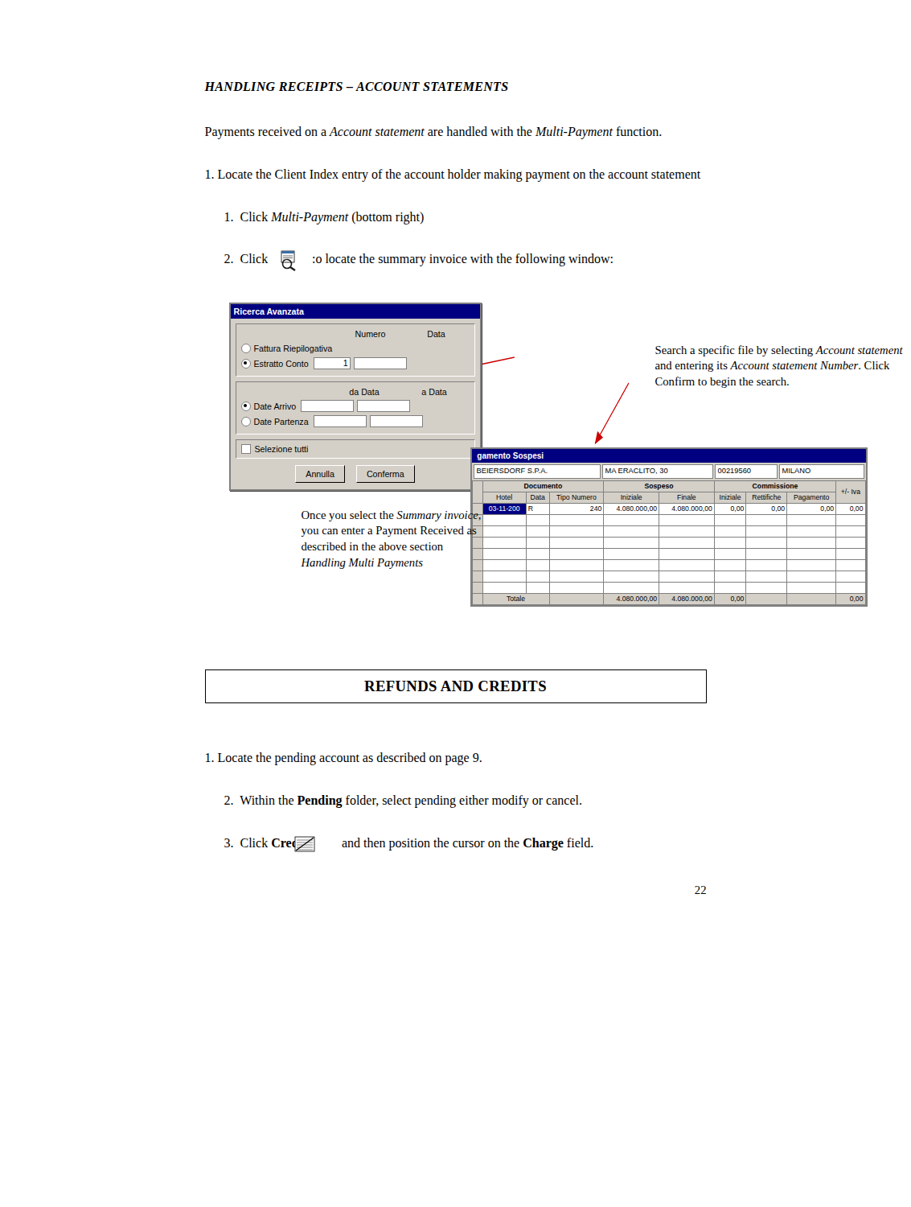HANDLING RECEIPTS – ACCOUNT STATEMENTS
Payments received on a Account statement are handled with the Multi-Payment function.
1. Locate the Client Index entry of the account holder making payment on the account statement
1. Click Multi-Payment (bottom right)
2. Click :o locate the summary invoice with the following window:
Ricerca Avanzata
Numero Data
Fattura Riepilogativa
Estratto Conto 1
da Data a Data
Date Arrivo
Date Partenza
Selezione tutti
Annulla Conferma
gamento Sospesi
BEIERSDORF S.P.A. MA ERACLITO, 30 00219560 MILANO
| | Documento | Sospeso | Commissione | +/- Iva |
| --- | --- | --- | --- | --- |
| Hotel | Data | Tipo Numero | Iniziale | Finale | Iniziale | Rettifiche | Pagamento |
| | 03-11-200 | R | 240 | 4.080.000,00 | 4.080.000,00 | 0,00 | 0,00 | 0,00 | 0,00 |
| | Totale | | 4.080.000,00 | 4.080.000,00 | 0,00 | | | 0,00 |
Search a specific file by selecting Account statement and entering its Account statement Number. Click Confirm to begin the search.
Once you select the Summary invoice, you can enter a Payment Received as described in the above section Handling Multi Payments
REFUNDS AND CREDITS
1. Locate the pending account as described on page 9.
2. Within the Pending folder, select pending either modify or cancel.
3. Click Credit and then position the cursor on the Charge field.
22